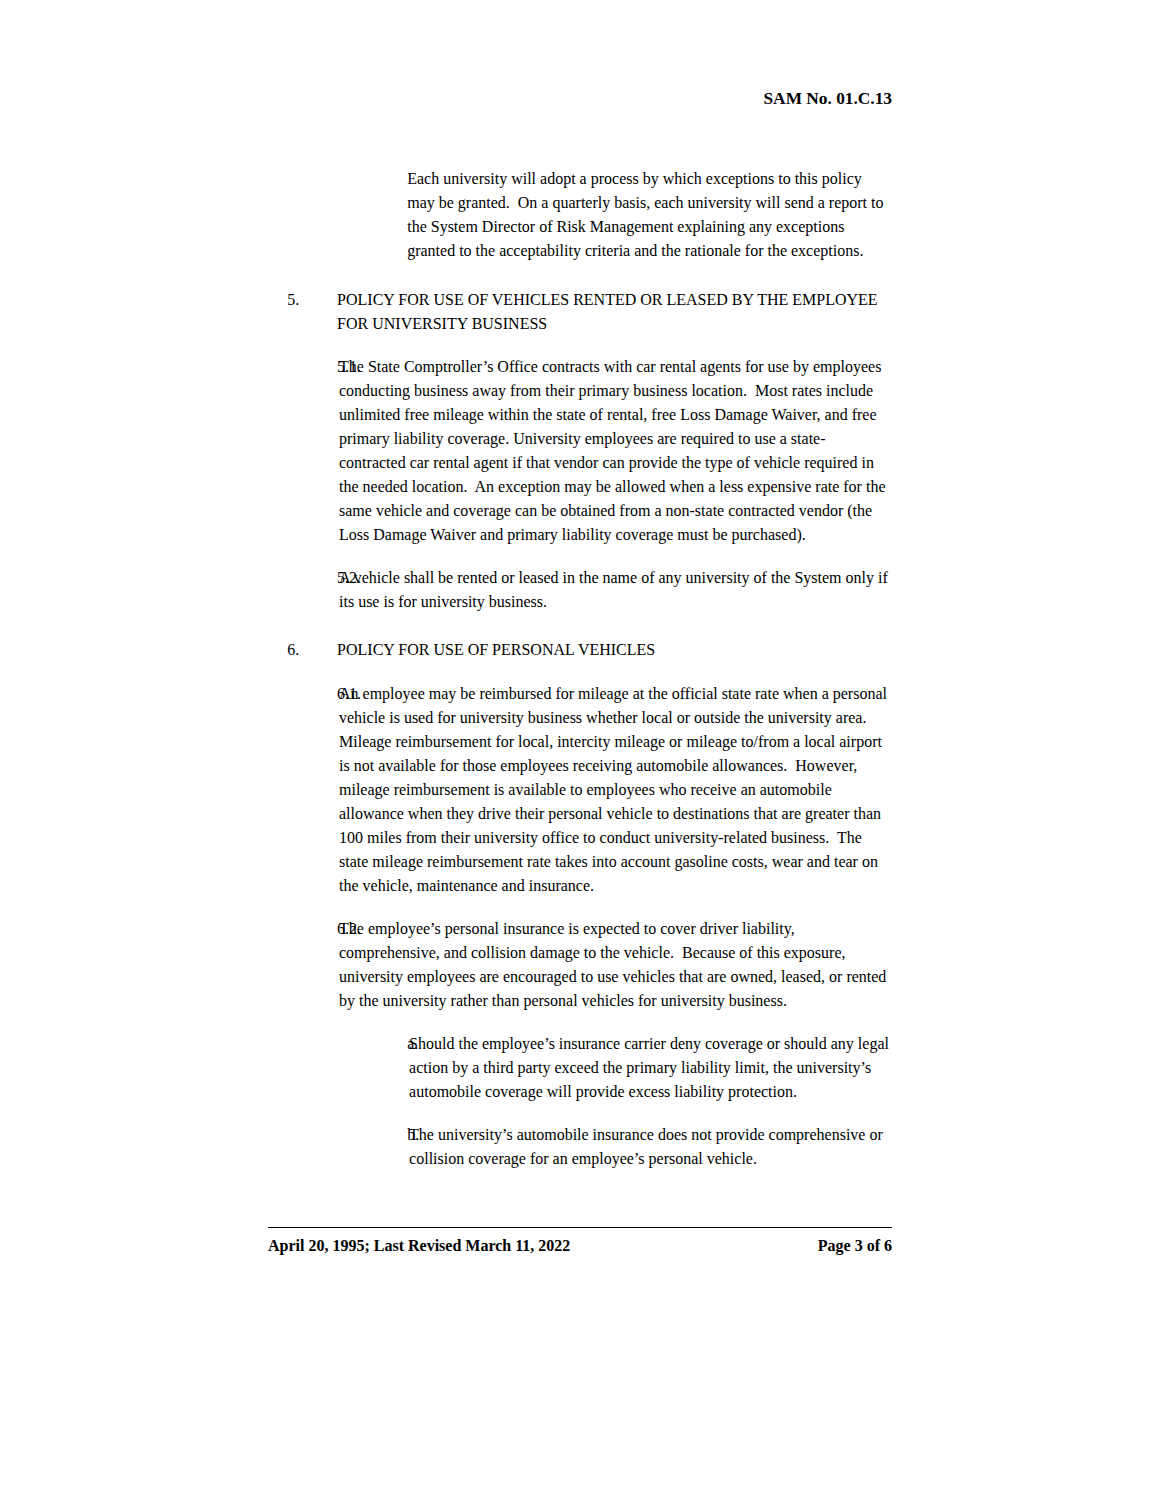SAM No. 01.C.13
Each university will adopt a process by which exceptions to this policy may be granted. On a quarterly basis, each university will send a report to the System Director of Risk Management explaining any exceptions granted to the acceptability criteria and the rationale for the exceptions.
5.
POLICY FOR USE OF VEHICLES RENTED OR LEASED BY THE EMPLOYEE FOR UNIVERSITY BUSINESS
5.1.
The State Comptroller’s Office contracts with car rental agents for use by employees conducting business away from their primary business location. Most rates include unlimited free mileage within the state of rental, free Loss Damage Waiver, and free primary liability coverage. University employees are required to use a state-contracted car rental agent if that vendor can provide the type of vehicle required in the needed location. An exception may be allowed when a less expensive rate for the same vehicle and coverage can be obtained from a non-state contracted vendor (the Loss Damage Waiver and primary liability coverage must be purchased).
5.2.
A vehicle shall be rented or leased in the name of any university of the System only if its use is for university business.
6.
POLICY FOR USE OF PERSONAL VEHICLES
6.1.
An employee may be reimbursed for mileage at the official state rate when a personal vehicle is used for university business whether local or outside the university area. Mileage reimbursement for local, intercity mileage or mileage to/from a local airport is not available for those employees receiving automobile allowances. However, mileage reimbursement is available to employees who receive an automobile allowance when they drive their personal vehicle to destinations that are greater than 100 miles from their university office to conduct university-related business. The state mileage reimbursement rate takes into account gasoline costs, wear and tear on the vehicle, maintenance and insurance.
6.2.
The employee’s personal insurance is expected to cover driver liability, comprehensive, and collision damage to the vehicle. Because of this exposure, university employees are encouraged to use vehicles that are owned, leased, or rented by the university rather than personal vehicles for university business.
a.
Should the employee’s insurance carrier deny coverage or should any legal action by a third party exceed the primary liability limit, the university’s automobile coverage will provide excess liability protection.
b.
The university’s automobile insurance does not provide comprehensive or collision coverage for an employee’s personal vehicle.
April 20, 1995; Last Revised March 11, 2022 Page 3 of 6